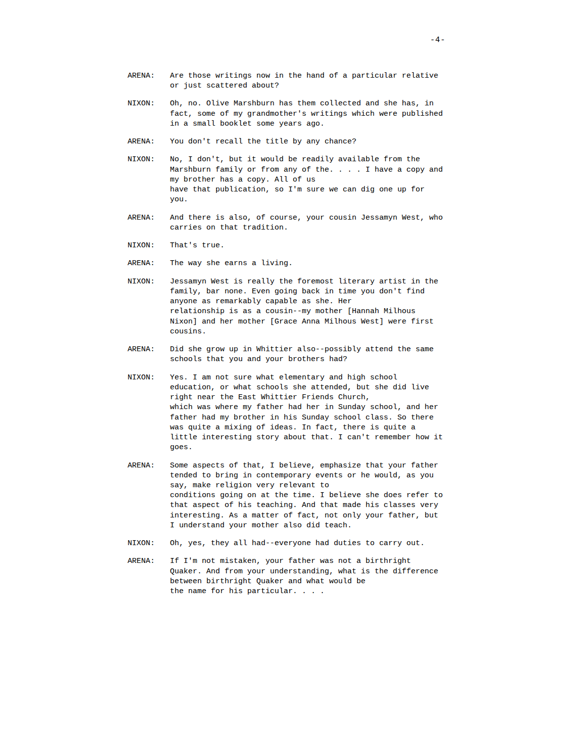-4-
ARENA:
Are those writings now in the hand of a particular relative or just scattered about?
NIXON:
Oh, no. Olive Marshburn has them collected and she has, in fact, some of my grandmother's writings which were published in a small booklet some years ago.
ARENA:
You don't recall the title by any chance?
NIXON:
No, I don't, but it would be readily available from the Marshburn family or from any of the. . . . I have a copy and my brother has a copy. All of us
have that publication, so I'm sure we can dig one up for you.
ARENA:
And there is also, of course, your cousin Jessamyn West, who carries on that tradition.
NIXON:
That's true.
ARENA:
The way she earns a living.
NIXON:
Jessamyn West is really the foremost literary artist in the family, bar none. Even going back in time you don't find anyone as remarkably capable as she. Her
relationship is as a cousin--my mother [Hannah Milhous Nixon] and her mother [Grace Anna Milhous West] were first cousins.
ARENA:
Did she grow up in Whittier also--possibly attend the same schools that you and your brothers had?
NIXON:
Yes. I am not sure what elementary and high school education, or what schools she attended, but she did live right near the East Whittier Friends Church,
which was where my father had her in Sunday school, and her father had my brother in his Sunday school class. So there was quite a mixing of ideas. In fact, there is quite a little interesting story about that. I can't remember how it goes.
ARENA:
Some aspects of that, I believe, emphasize that your father tended to bring in contemporary events or he would, as you say, make religion very relevant to
conditions going on at the time. I believe she does refer to that aspect of his teaching. And that made his classes very interesting. As a matter of fact, not only your father, but I understand your mother also did teach.
NIXON:
Oh, yes, they all had--everyone had duties to carry out.
ARENA:
If I'm not mistaken, your father was not a birthright Quaker. And from your understanding, what is the difference between birthright Quaker and what would be
the name for his particular. . . .